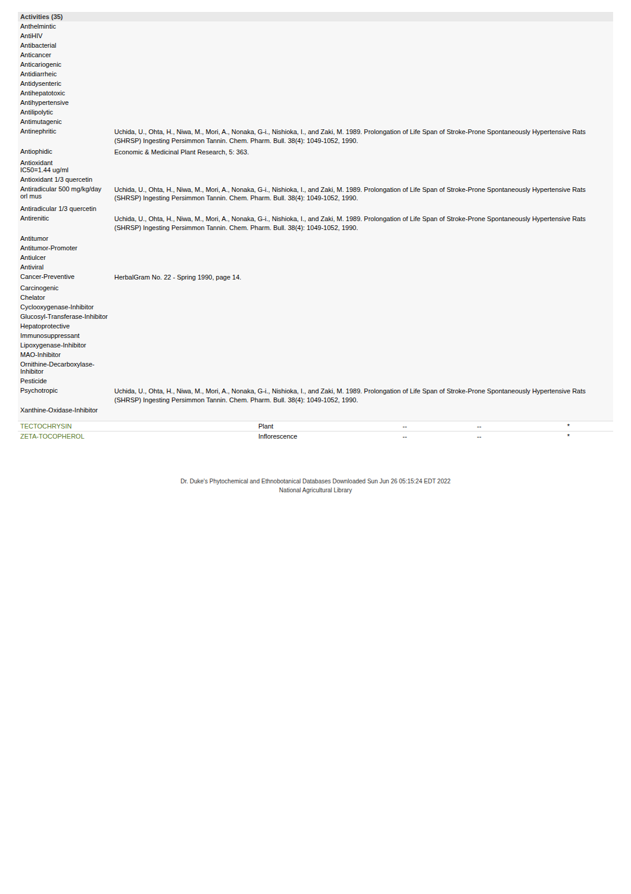| Activities (35) |
| Anthelmintic | |
| AntiHIV | |
| Antibacterial | |
| Anticancer | |
| Anticariogenic | |
| Antidiarrheic | |
| Antidysenteric | |
| Antihepatotoxic | |
| Antihypertensive | |
| Antilipolytic | |
| Antimutagenic | |
| Antinephritic | Uchida, U., Ohta, H., Niwa, M., Mori, A., Nonaka, G-i., Nishioka, I., and Zaki, M. 1989. Prolongation of Life Span of Stroke-Prone Spontaneously Hypertensive Rats (SHRSP) Ingesting Persimmon Tannin. Chem. Pharm. Bull. 38(4): 1049-1052, 1990. |
| Antiophidic | Economic & Medicinal Plant Research, 5: 363. |
| Antioxidant IC50=1.44 ug/ml | |
| Antioxidant 1/3 quercetin | |
| Antiradicular 500 mg/kg/day orl mus | Uchida, U., Ohta, H., Niwa, M., Mori, A., Nonaka, G-i., Nishioka, I., and Zaki, M. 1989. Prolongation of Life Span of Stroke-Prone Spontaneously Hypertensive Rats (SHRSP) Ingesting Persimmon Tannin. Chem. Pharm. Bull. 38(4): 1049-1052, 1990. |
| Antiradicular 1/3 quercetin | |
| Antirenitic | Uchida, U., Ohta, H., Niwa, M., Mori, A., Nonaka, G-i., Nishioka, I., and Zaki, M. 1989. Prolongation of Life Span of Stroke-Prone Spontaneously Hypertensive Rats (SHRSP) Ingesting Persimmon Tannin. Chem. Pharm. Bull. 38(4): 1049-1052, 1990. |
| Antitumor | |
| Antitumor-Promoter | |
| Antiulcer | |
| Antiviral | |
| Cancer-Preventive | HerbalGram No. 22 - Spring 1990, page 14. |
| Carcinogenic | |
| Chelator | |
| Cyclooxygenase-Inhibitor | |
| Glucosyl-Transferase-Inhibitor | |
| Hepatoprotective | |
| Immunosuppressant | |
| Lipoxygenase-Inhibitor | |
| MAO-Inhibitor | |
| Ornithine-Decarboxylase-Inhibitor | |
| Pesticide | |
| Psychotropic | Uchida, U., Ohta, H., Niwa, M., Mori, A., Nonaka, G-i., Nishioka, I., and Zaki, M. 1989. Prolongation of Life Span of Stroke-Prone Spontaneously Hypertensive Rats (SHRSP) Ingesting Persimmon Tannin. Chem. Pharm. Bull. 38(4): 1049-1052, 1990. |
| Xanthine-Oxidase-Inhibitor | |
| TECTOCHRYSIN | Plant | -- | -- | * |
| ZETA-TOCOPHEROL | Inflorescence | -- | -- | * |
Dr. Duke's Phytochemical and Ethnobotanical Databases Downloaded Sun Jun 26 05:15:24 EDT 2022
National Agricultural Library